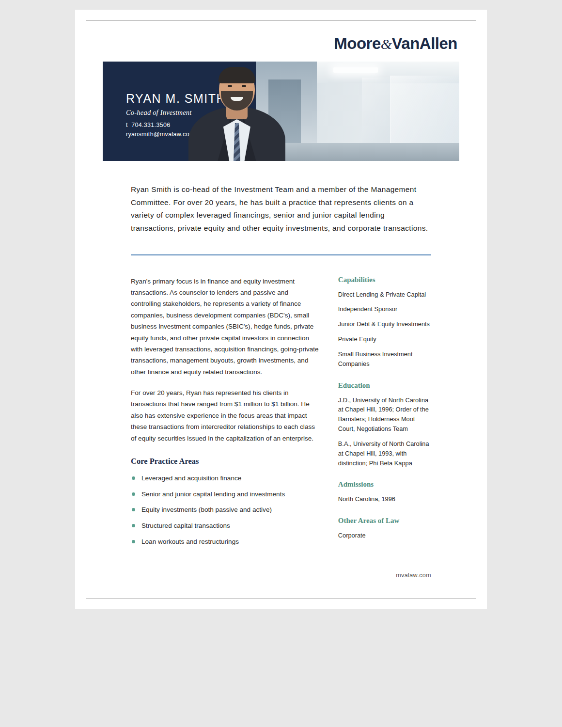Moore&VanAllen
RYAN M. SMITH
Co-head of Investment
t 704.331.3506
ryansmith@mvalaw.com
Ryan Smith is co-head of the Investment Team and a member of the Management Committee. For over 20 years, he has built a practice that represents clients on a variety of complex leveraged financings, senior and junior capital lending transactions, private equity and other equity investments, and corporate transactions.
Ryan's primary focus is in finance and equity investment transactions. As counselor to lenders and passive and controlling stakeholders, he represents a variety of finance companies, business development companies (BDC's), small business investment companies (SBIC's), hedge funds, private equity funds, and other private capital investors in connection with leveraged transactions, acquisition financings, going-private transactions, management buyouts, growth investments, and other finance and equity related transactions.
For over 20 years, Ryan has represented his clients in transactions that have ranged from $1 million to $1 billion. He also has extensive experience in the focus areas that impact these transactions from intercreditor relationships to each class of equity securities issued in the capitalization of an enterprise.
Core Practice Areas
Leveraged and acquisition finance
Senior and junior capital lending and investments
Equity investments (both passive and active)
Structured capital transactions
Loan workouts and restructurings
Capabilities
Direct Lending & Private Capital
Independent Sponsor
Junior Debt & Equity Investments
Private Equity
Small Business Investment Companies
Education
J.D., University of North Carolina at Chapel Hill, 1996; Order of the Barristers; Holderness Moot Court, Negotiations Team
B.A., University of North Carolina at Chapel Hill, 1993, with distinction; Phi Beta Kappa
Admissions
North Carolina, 1996
Other Areas of Law
Corporate
mvalaw.com